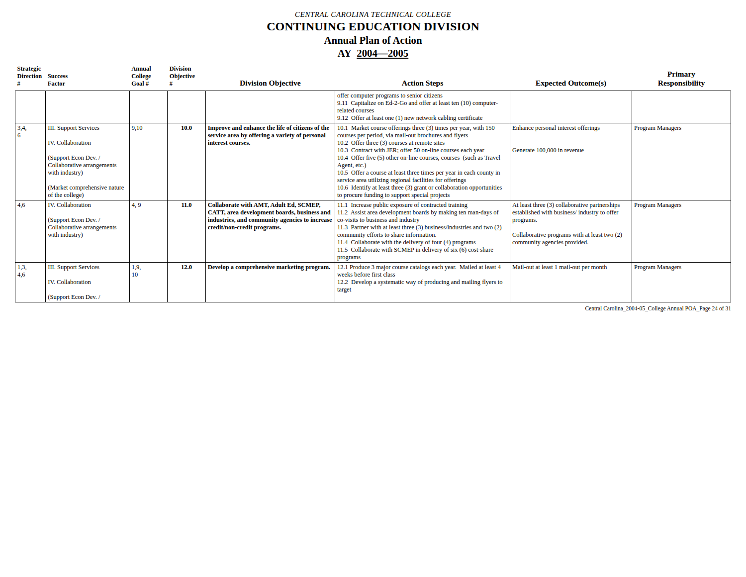CENTRAL CAROLINA TECHNICAL COLLEGE
CONTINUING EDUCATION DIVISION
Annual Plan of Action
AY 2004—2005
| Strategic Direction # | Success Factor | Annual College Goal # | Division Objective # | Division Objective | Action Steps | Expected Outcome(s) | Primary Responsibility |
| --- | --- | --- | --- | --- | --- | --- | --- |
| | | | | | offer computer programs to senior citizens 9.11 Capitalize on Ed-2-Go and offer at least ten (10) computer-related courses 9.12 Offer at least one (1) new network cabling certificate | | |
| 3,4, 6 | III. Support Services IV. Collaboration (Support Econ Dev. / Collaborative arrangements with industry) (Market comprehensive nature of the college) | 9,10 | 10.0 | Improve and enhance the life of citizens of the service area by offering a variety of personal interest courses. | 10.1 Market course offerings three (3) times per year, with 150 courses per period, via mail-out brochures and flyers 10.2 Offer three (3) courses at remote sites 10.3 Contract with JER; offer 50 on-line courses each year 10.4 Offer five (5) other on-line courses, courses (such as Travel Agent, etc.) 10.5 Offer a course at least three times per year in each county in service area utilizing regional facilities for offerings 10.6 Identify at least three (3) grant or collaboration opportunities to procure funding to support special projects | Enhance personal interest offerings Generate 100,000 in revenue | Program Managers |
| 4,6 | IV. Collaboration (Support Econ Dev. / Collaborative arrangements with industry) | 4, 9 | 11.0 | Collaborate with AMT, Adult Ed, SCMEP, CATT, area development boards, business and industries, and community agencies to increase credit/non-credit programs. | 11.1 Increase public exposure of contracted training 11.2 Assist area development boards by making ten man-days of co-visits to business and industry 11.3 Partner with at least three (3) business/industries and two (2) community efforts to share information. 11.4 Collaborate with the delivery of four (4) programs 11.5 Collaborate with SCMEP in delivery of six (6) cost-share programs | At least three (3) collaborative partnerships established with business/ industry to offer programs. Collaborative programs with at least two (2) community agencies provided. | Program Managers |
| 1,3, 4,6 | III. Support Services IV. Collaboration (Support Econ Dev. / | 1,9, 10 | 12.0 | Develop a comprehensive marketing program. | 12.1 Produce 3 major course catalogs each year. Mailed at least 4 weeks before first class 12.2 Develop a systematic way of producing and mailing flyers to target | Mail-out at least 1 mail-out per month | Program Managers |
Central Carolina_2004-05_College Annual POA_Page 24 of 31